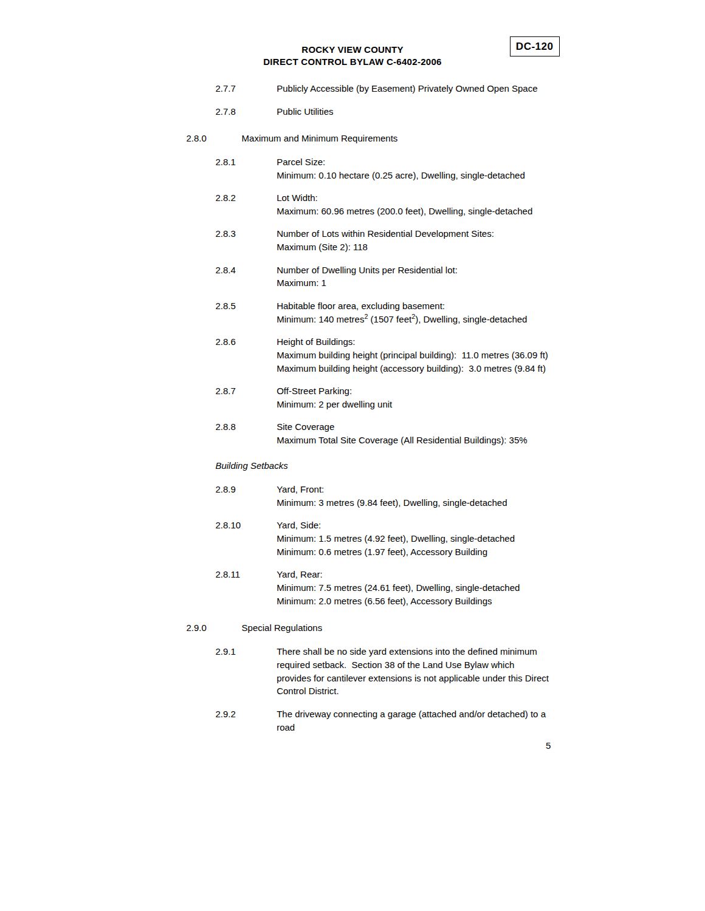ROCKY VIEW COUNTY
DIRECT CONTROL BYLAW C-6402-2006
DC-120
2.7.7
Publicly Accessible (by Easement) Privately Owned Open Space
2.7.8
Public Utilities
2.8.0
Maximum and Minimum Requirements
2.8.1
Parcel Size: Minimum: 0.10 hectare (0.25 acre), Dwelling, single-detached
2.8.2
Lot Width: Maximum: 60.96 metres (200.0 feet), Dwelling, single-detached
2.8.3
Number of Lots within Residential Development Sites: Maximum (Site 2): 118
2.8.4
Number of Dwelling Units per Residential lot: Maximum: 1
2.8.5
Habitable floor area, excluding basement: Minimum: 140 metres2 (1507 feet2), Dwelling, single-detached
2.8.6
Height of Buildings: Maximum building height (principal building): 11.0 metres (36.09 ft) Maximum building height (accessory building): 3.0 metres (9.84 ft)
2.8.7
Off-Street Parking: Minimum: 2 per dwelling unit
2.8.8
Site Coverage Maximum Total Site Coverage (All Residential Buildings): 35%
Building Setbacks
2.8.9
Yard, Front: Minimum: 3 metres (9.84 feet), Dwelling, single-detached
2.8.10
Yard, Side: Minimum: 1.5 metres (4.92 feet), Dwelling, single-detached Minimum: 0.6 metres (1.97 feet), Accessory Building
2.8.11
Yard, Rear: Minimum: 7.5 metres (24.61 feet), Dwelling, single-detached Minimum: 2.0 metres (6.56 feet), Accessory Buildings
2.9.0
Special Regulations
2.9.1
There shall be no side yard extensions into the defined minimum required setback. Section 38 of the Land Use Bylaw which provides for cantilever extensions is not applicable under this Direct Control District.
2.9.2
The driveway connecting a garage (attached and/or detached) to a road
5